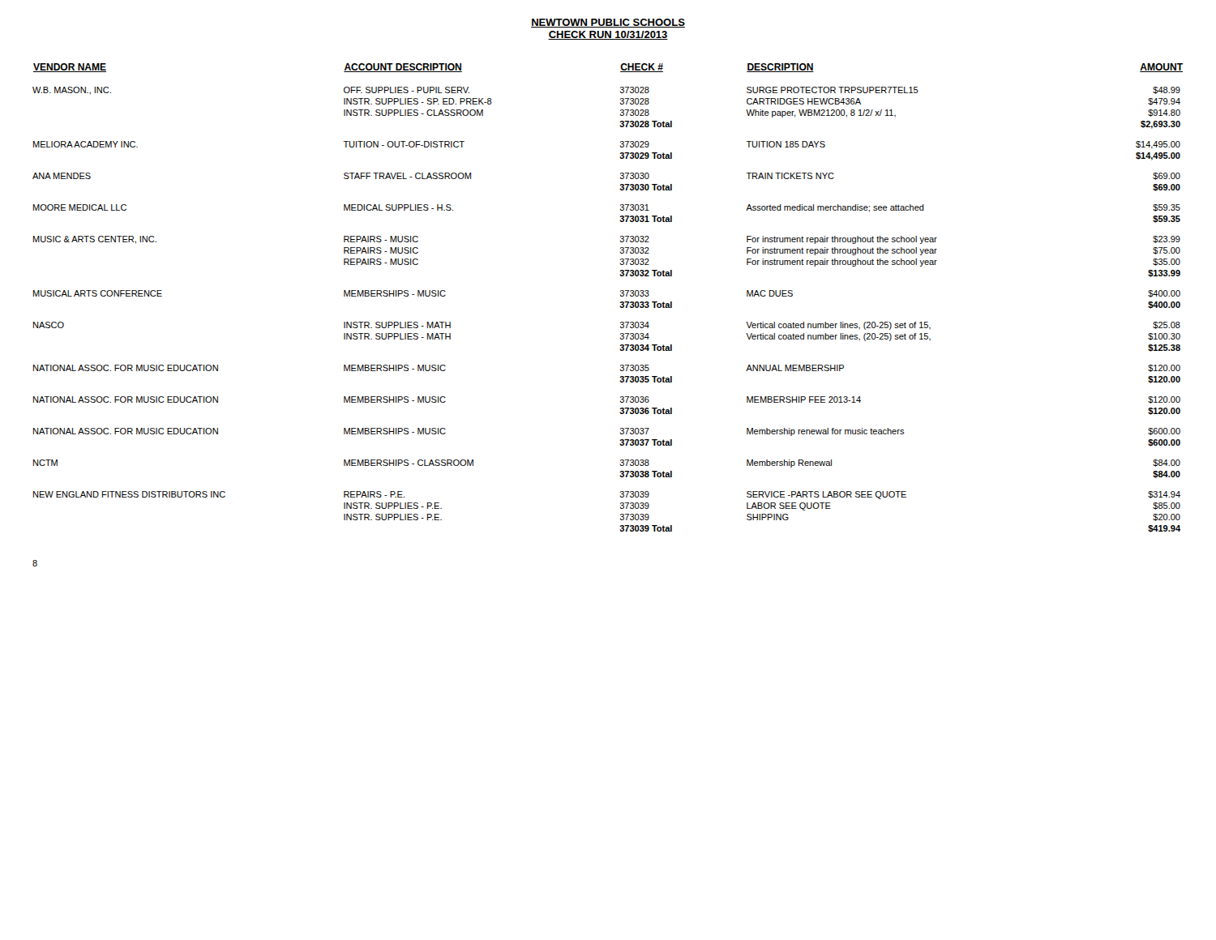NEWTOWN PUBLIC SCHOOLS
CHECK RUN 10/31/2013
| VENDOR NAME | ACCOUNT DESCRIPTION | CHECK # | DESCRIPTION | AMOUNT |
| --- | --- | --- | --- | --- |
| W.B. MASON., INC. | OFF. SUPPLIES - PUPIL SERV. | 373028 | SURGE PROTECTOR TRPSUPER7TEL15 | $48.99 |
| | INSTR. SUPPLIES - SP. ED. PREK-8 | 373028 | CARTRIDGES HEWCB436A | $479.94 |
| | INSTR. SUPPLIES - CLASSROOM | 373028 | White paper, WBM21200, 8 1/2/ x/ 11, | $914.80 |
| | | 373028 Total | | $2,693.30 |
| MELIORA ACADEMY INC. | TUITION - OUT-OF-DISTRICT | 373029 | TUITION 185 DAYS | $14,495.00 |
| | | 373029 Total | | $14,495.00 |
| ANA MENDES | STAFF TRAVEL - CLASSROOM | 373030 | TRAIN TICKETS NYC | $69.00 |
| | | 373030 Total | | $69.00 |
| MOORE MEDICAL LLC | MEDICAL SUPPLIES - H.S. | 373031 | Assorted medical merchandise; see attached | $59.35 |
| | | 373031 Total | | $59.35 |
| MUSIC & ARTS CENTER, INC. | REPAIRS - MUSIC | 373032 | For instrument repair throughout the school year | $23.99 |
| | REPAIRS - MUSIC | 373032 | For instrument repair throughout the school year | $75.00 |
| | REPAIRS - MUSIC | 373032 | For instrument repair throughout the school year | $35.00 |
| | | 373032 Total | | $133.99 |
| MUSICAL ARTS CONFERENCE | MEMBERSHIPS - MUSIC | 373033 | MAC DUES | $400.00 |
| | | 373033 Total | | $400.00 |
| NASCO | INSTR. SUPPLIES - MATH | 373034 | Vertical coated number lines, (20-25) set of 15, | $25.08 |
| | INSTR. SUPPLIES - MATH | 373034 | Vertical coated number lines, (20-25) set of 15, | $100.30 |
| | | 373034 Total | | $125.38 |
| NATIONAL ASSOC. FOR MUSIC EDUCATION | MEMBERSHIPS - MUSIC | 373035 | ANNUAL MEMBERSHIP | $120.00 |
| | | 373035 Total | | $120.00 |
| NATIONAL ASSOC. FOR MUSIC EDUCATION | MEMBERSHIPS - MUSIC | 373036 | MEMBERSHIP FEE 2013-14 | $120.00 |
| | | 373036 Total | | $120.00 |
| NATIONAL ASSOC. FOR MUSIC EDUCATION | MEMBERSHIPS - MUSIC | 373037 | Membership renewal for music teachers | $600.00 |
| | | 373037 Total | | $600.00 |
| NCTM | MEMBERSHIPS - CLASSROOM | 373038 | Membership Renewal | $84.00 |
| | | 373038 Total | | $84.00 |
| NEW ENGLAND FITNESS DISTRIBUTORS INC | REPAIRS - P.E. | 373039 | SERVICE -PARTS LABOR SEE QUOTE | $314.94 |
| | INSTR. SUPPLIES - P.E. | 373039 | LABOR SEE QUOTE | $85.00 |
| | INSTR. SUPPLIES - P.E. | 373039 | SHIPPING | $20.00 |
| | | 373039 Total | | $419.94 |
8